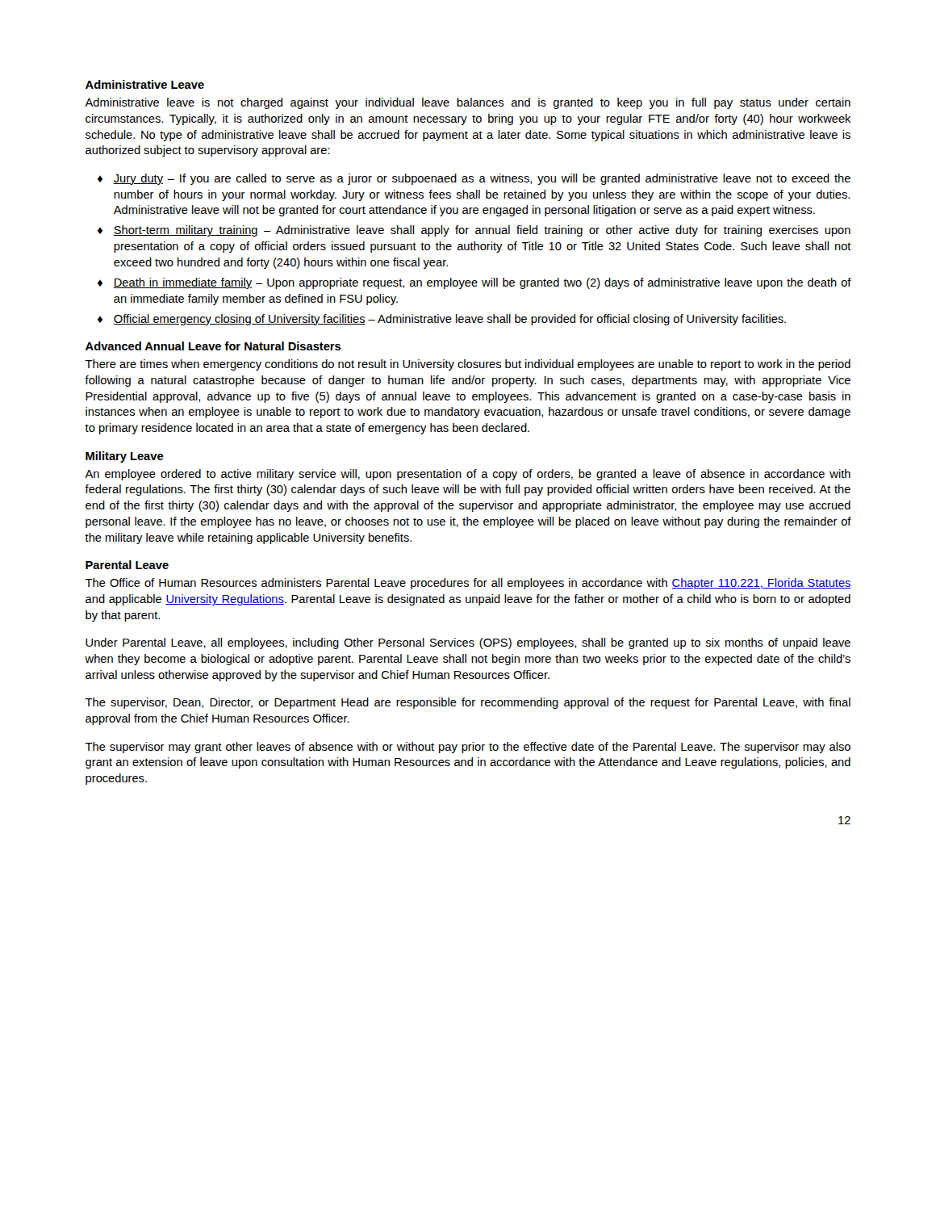Administrative Leave
Administrative leave is not charged against your individual leave balances and is granted to keep you in full pay status under certain circumstances. Typically, it is authorized only in an amount necessary to bring you up to your regular FTE and/or forty (40) hour workweek schedule. No type of administrative leave shall be accrued for payment at a later date. Some typical situations in which administrative leave is authorized subject to supervisory approval are:
Jury duty – If you are called to serve as a juror or subpoenaed as a witness, you will be granted administrative leave not to exceed the number of hours in your normal workday. Jury or witness fees shall be retained by you unless they are within the scope of your duties. Administrative leave will not be granted for court attendance if you are engaged in personal litigation or serve as a paid expert witness.
Short-term military training – Administrative leave shall apply for annual field training or other active duty for training exercises upon presentation of a copy of official orders issued pursuant to the authority of Title 10 or Title 32 United States Code. Such leave shall not exceed two hundred and forty (240) hours within one fiscal year.
Death in immediate family – Upon appropriate request, an employee will be granted two (2) days of administrative leave upon the death of an immediate family member as defined in FSU policy.
Official emergency closing of University facilities – Administrative leave shall be provided for official closing of University facilities.
Advanced Annual Leave for Natural Disasters
There are times when emergency conditions do not result in University closures but individual employees are unable to report to work in the period following a natural catastrophe because of danger to human life and/or property. In such cases, departments may, with appropriate Vice Presidential approval, advance up to five (5) days of annual leave to employees. This advancement is granted on a case-by-case basis in instances when an employee is unable to report to work due to mandatory evacuation, hazardous or unsafe travel conditions, or severe damage to primary residence located in an area that a state of emergency has been declared.
Military Leave
An employee ordered to active military service will, upon presentation of a copy of orders, be granted a leave of absence in accordance with federal regulations. The first thirty (30) calendar days of such leave will be with full pay provided official written orders have been received. At the end of the first thirty (30) calendar days and with the approval of the supervisor and appropriate administrator, the employee may use accrued personal leave. If the employee has no leave, or chooses not to use it, the employee will be placed on leave without pay during the remainder of the military leave while retaining applicable University benefits.
Parental Leave
The Office of Human Resources administers Parental Leave procedures for all employees in accordance with Chapter 110.221, Florida Statutes and applicable University Regulations. Parental Leave is designated as unpaid leave for the father or mother of a child who is born to or adopted by that parent.
Under Parental Leave, all employees, including Other Personal Services (OPS) employees, shall be granted up to six months of unpaid leave when they become a biological or adoptive parent. Parental Leave shall not begin more than two weeks prior to the expected date of the child’s arrival unless otherwise approved by the supervisor and Chief Human Resources Officer.
The supervisor, Dean, Director, or Department Head are responsible for recommending approval of the request for Parental Leave, with final approval from the Chief Human Resources Officer.
The supervisor may grant other leaves of absence with or without pay prior to the effective date of the Parental Leave. The supervisor may also grant an extension of leave upon consultation with Human Resources and in accordance with the Attendance and Leave regulations, policies, and procedures.
12